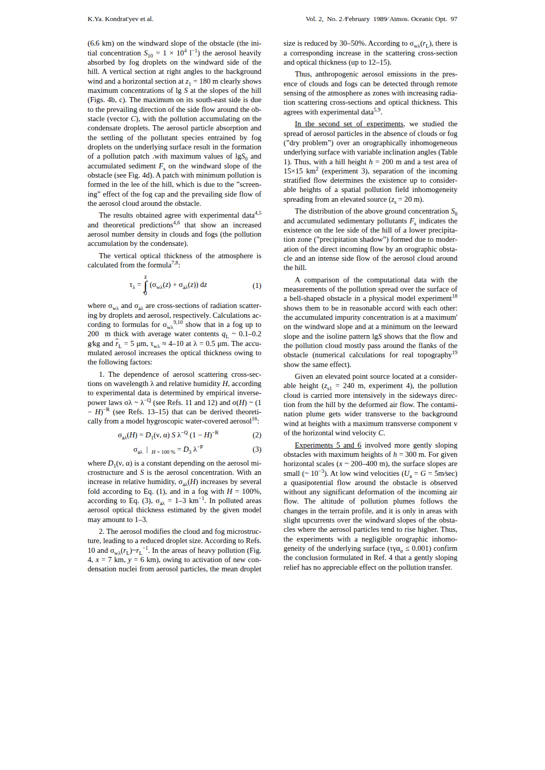K.Ya. Kondrat'yev et al.
Vol. 2, No. 2 ⁄February 1989⁄ Atmos. Oceanic Opt. 97
(6.6 km) on the windward slope of the obstacle (the initial concentration S10 = 1 × 104 l−1) the aerosol heavily absorbed by fog droplets on the windward side of the hill. A vertical section at right angles to the background wind and a horizontal section at z1 = 180 m clearly shows maximum concentrations of lg S at the slopes of the hill (Figs. 4b, c). The maximum on its south-east side is due to the prevailing direction of the side flow around the obstacle (vector C), with the pollution accumulating on the condensate droplets. The aerosol particle absorption and the settling of the pollutant species entrained by fog droplets on the underlying surface result in the formation of a pollution patch .with maximum values of lgS0 and accumulated sediment Fs on the windward slope of the obstacle (see Fig. 4d). A patch with minimum pollution is formed in the lee of the hill, which is due to the ”screening” effect of the fog cap and the prevailing side flow of the aerosol cloud around the obstacle.
The results obtained agree with experimental data4,5 and theoretical predictions4,6 that show an increased aerosol number density in clouds and fogs (the pollution accumulation by the condensate).
The vertical optical thickness of the atmosphere is calculated from the formula7,8:
τλ = z ∫ 0 (σwλ(z) + σaλ(z)) dz
(1)
where σwλ and σaλ are cross-sections of radiation scattering by droplets and aerosol, respectively. Calculations according to formulas for σwλ9,10 show that in a fog up to 200 m thick with average water contents qL ~ 0.1–0.2 g⁄kg and rL = 5 μm, τwλ ≈ 4–10 at λ = 0.5 μm. The accumulated aerosol increases the optical thickness owing to the following factors:
1. The dependence of aerosol scattering cross-sections on wavelength λ and relative humidity H, according to experimental data is determined by empirical inverse-power laws σλ ~ λ−Q (see Refs. 11 and 12) and σ(H) ~ (1 − H)−R (see Refs. 13–15) that can be derived theoretically from a model hygroscopic water-covered aerosol16:
σaλ(H) = D1(ν, α) S λ−Q (1 − H)−R
(2)
σaλ | H = 100 % = D3 λ−P
(3)
where D1(ν, α) is a constant depending on the aerosol microstructure and S is the aerosol concentration. With an increase in relative humidity, σaλ(H) increases by several fold according to Eq. (1), and in a fog with H = 100%, according to Eq. (3), σaλ = 1–3 km−1. In polluted areas aerosol optical thickness estimated by the given model may amount to 1–3.
2. The aerosol modifies the cloud and fog microstructure, leading to a reduced droplet size. According to Refs. 10 and σwλ(rL)~rL−1. In the areas of heavy pollution (Fig. 4, x = 7 km, y = 6 km), owing to activation of new condensation nuclei from aerosol particles, the mean droplet size is reduced by 30–50%. According to σwλ(rL), there is a corresponding increase in the scattering cross-section and optical thickness (up to 12–15).
Thus, anthropogenic aerosol emissions in the presence of clouds and fogs can be detected through remote sensing of the atmosphere as zones with increasing radiation scattering cross-sections and optical thickness. This agrees with experimental data5,9.
In the second set of experiments, we studied the spread of aerosol particles in the absence of clouds or fog (”dry problem”) over an orographically inhomogeneous underlying surface with variable inclination angles (Table 1). Thus, with a hill height h = 200 m and a test area of 15×15 km2 (experiment 3), separation of the incoming stratified flow determines the existence up to considerable heights of a spatial pollution field inhomogeneity spreading from an elevated source (zs = 20 m).
The distribution of the above ground concentration S0 and accumulated sedimentary pollutants Fs indicates the existence on the lee side of the hill of a lower precipitation zone (”precipitation shadow”) formed due to moderation of the direct incoming flow by an orographic obstacle and an intense side flow of the aerosol cloud around the hill.
A comparison of the computational data with the measurements of the pollution spread over the surface of a bell-shaped obstacle in a physical model experiment18 shows them to be in reasonable accord with each other: the accumulated impurity concentration is at a maximum' on the windward slope and at a minimum on the leeward slope and the isoline pattern lgS shows that the flow and the pollution cloud mostly pass around the flanks of the obstacle (numerical calculations for real topography19 show the same effect).
Given an elevated point source located at a considerable height (zs1 = 240 m, experiment 4), the pollution cloud is carried more intensively in the sideways direction from the hill by the deformed air flow. The contamination plume gets wider transverse to the background wind at heights with a maximum transverse component v of the horizontal wind velocity C.
Experiments 5 and 6 involved more gently sloping obstacles with maximum heights of h = 300 m. For given horizontal scales (x ~ 200–400 m), the surface slopes are small (~ 10−3). At low wind velocities (Ua = G = 5m⁄sec) a quasipotential flow around the obstacle is observed without any significant deformation of the incoming air flow. The altitude of pollution plumes follows the changes in the terrain profile, and it is only in areas with slight upcurrents over the windward slopes of the obstacles where the aerosol particles tend to rise higher. Thus, the experiments with a negligible orographic inhomogeneity of the underlying surface (τγασ ≤ 0.001) confirm the conclusion formulated in Ref. 4 that a gently sloping relief has no appreciable effect on the pollution transfer.